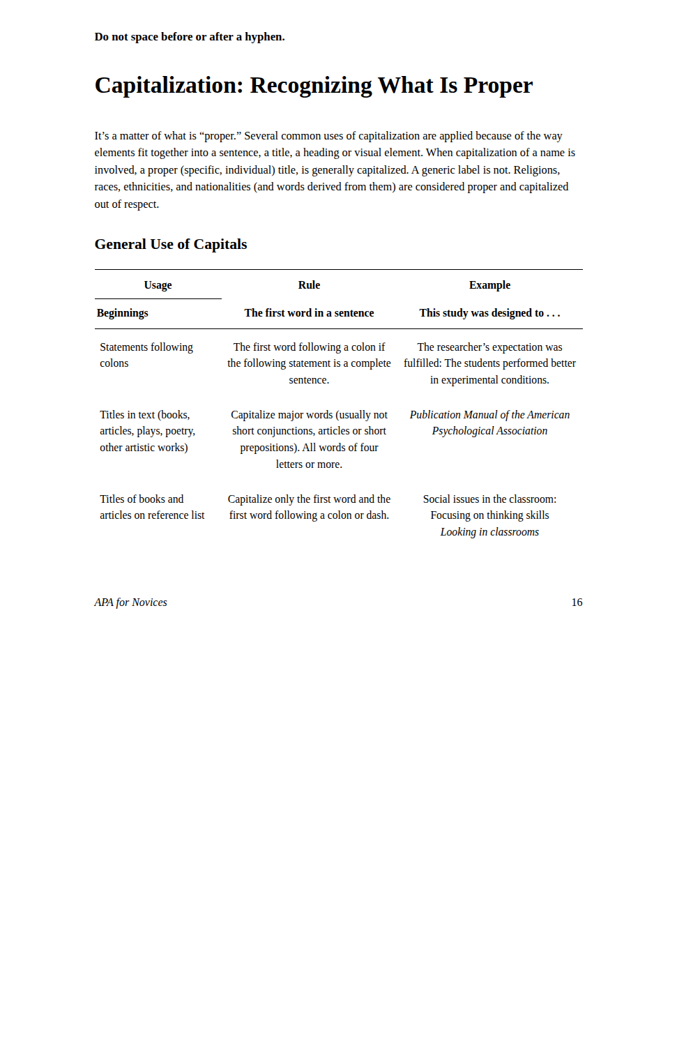Do not space before or after a hyphen.
Capitalization: Recognizing What Is Proper
It’s a matter of what is “proper.” Several common uses of capitalization are applied because of the way elements fit together into a sentence, a title, a heading or visual element. When capitalization of a name is involved, a proper (specific, individual) title, is generally capitalized. A generic label is not. Religions, races, ethnicities, and nationalities (and words derived from them) are considered proper and capitalized out of respect.
General Use of Capitals
| Usage | Rule | Example |
| --- | --- | --- |
| Beginnings | The first word in a sentence | This study was designed to . . . |
| Statements following colons | The first word following a colon if the following statement is a complete sentence. | The researcher’s expectation was fulfilled: The students performed better in experimental conditions. |
| Titles in text (books, articles, plays, poetry, other artistic works) | Capitalize major words (usually not short conjunctions, articles or short prepositions). All words of four letters or more. | Publication Manual of the American Psychological Association |
| Titles of books and articles on reference list | Capitalize only the first word and the first word following a colon or dash. | Social issues in the classroom: Focusing on thinking skills Looking in classrooms |
APA for Novices 16